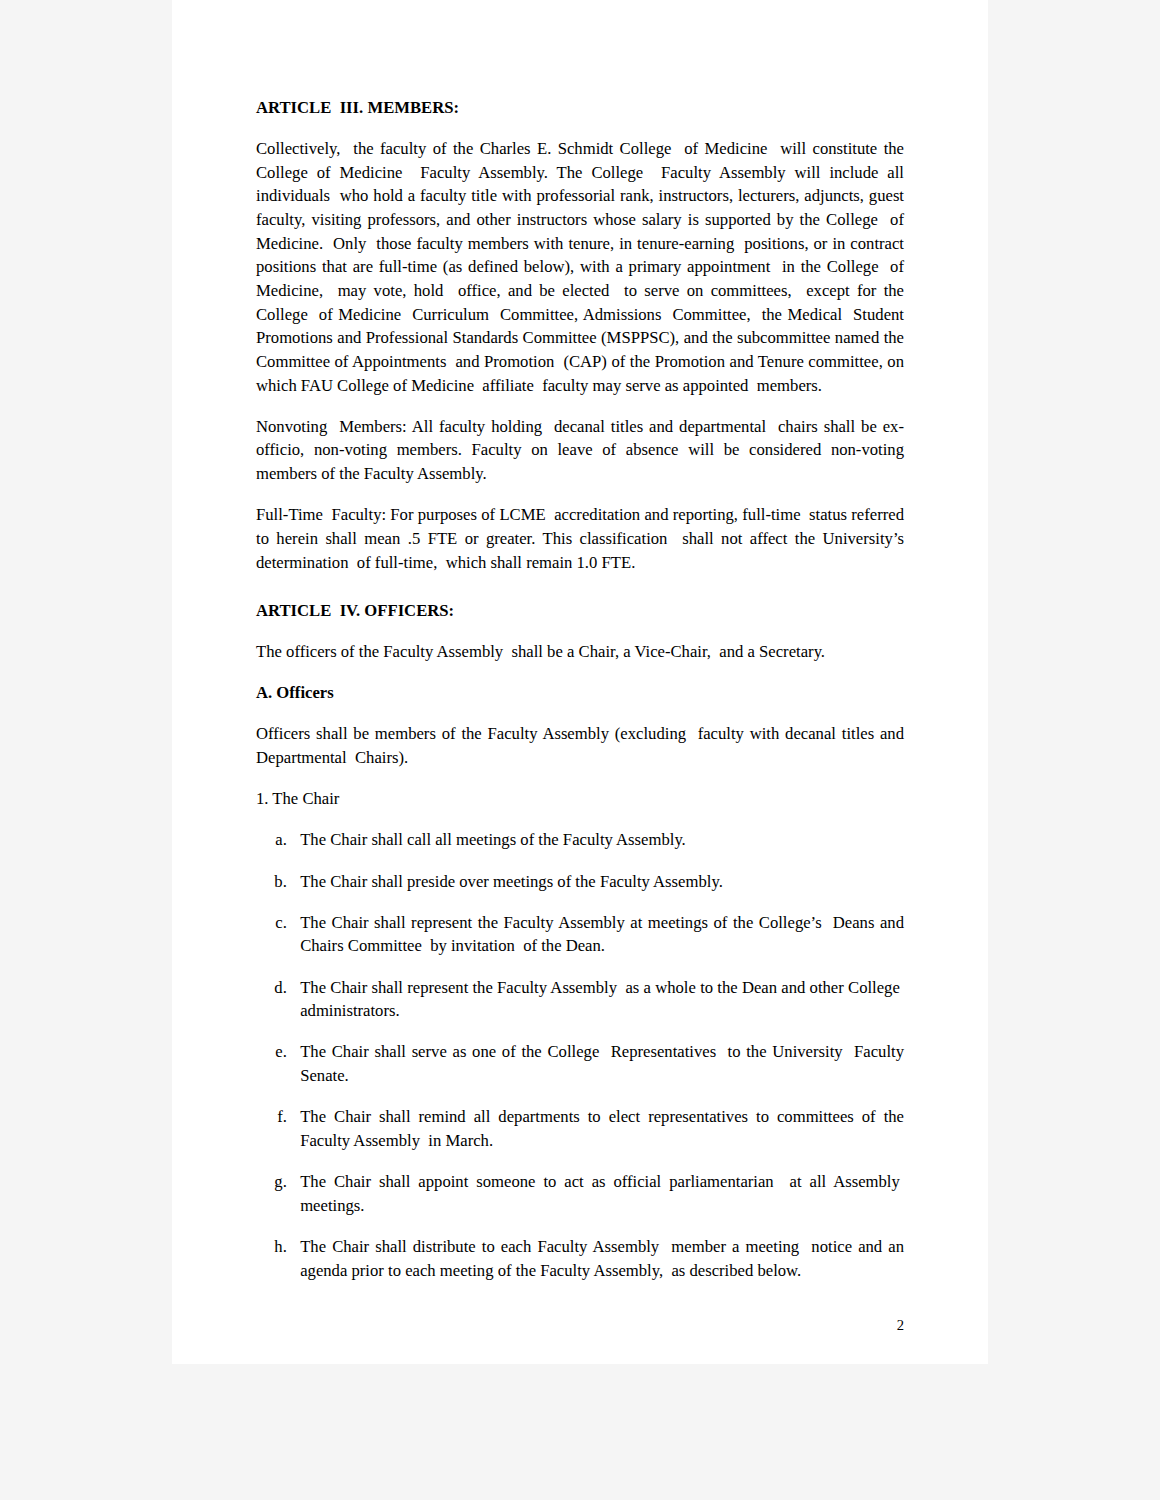ARTICLE III. MEMBERS:
Collectively, the faculty of the Charles E. Schmidt College of Medicine will constitute the College of Medicine Faculty Assembly. The College Faculty Assembly will include all individuals who hold a faculty title with professorial rank, instructors, lecturers, adjuncts, guest faculty, visiting professors, and other instructors whose salary is supported by the College of Medicine. Only those faculty members with tenure, in tenure-earning positions, or in contract positions that are full-time (as defined below), with a primary appointment in the College of Medicine, may vote, hold office, and be elected to serve on committees, except for the College of Medicine Curriculum Committee, Admissions Committee, the Medical Student Promotions and Professional Standards Committee (MSPPSC), and the subcommittee named the Committee of Appointments and Promotion (CAP) of the Promotion and Tenure committee, on which FAU College of Medicine affiliate faculty may serve as appointed members.
Nonvoting Members: All faculty holding decanal titles and departmental chairs shall be ex-officio, non-voting members. Faculty on leave of absence will be considered non-voting members of the Faculty Assembly.
Full-Time Faculty: For purposes of LCME accreditation and reporting, full-time status referred to herein shall mean .5 FTE or greater. This classification shall not affect the University’s determination of full-time, which shall remain 1.0 FTE.
ARTICLE IV. OFFICERS:
The officers of the Faculty Assembly shall be a Chair, a Vice-Chair, and a Secretary.
A. Officers
Officers shall be members of the Faculty Assembly (excluding faculty with decanal titles and Departmental Chairs).
1. The Chair
The Chair shall call all meetings of the Faculty Assembly.
The Chair shall preside over meetings of the Faculty Assembly.
The Chair shall represent the Faculty Assembly at meetings of the College’s Deans and Chairs Committee by invitation of the Dean.
The Chair shall represent the Faculty Assembly as a whole to the Dean and other College administrators.
The Chair shall serve as one of the College Representatives to the University Faculty Senate.
The Chair shall remind all departments to elect representatives to committees of the Faculty Assembly in March.
The Chair shall appoint someone to act as official parliamentarian at all Assembly meetings.
The Chair shall distribute to each Faculty Assembly member a meeting notice and an agenda prior to each meeting of the Faculty Assembly, as described below.
2